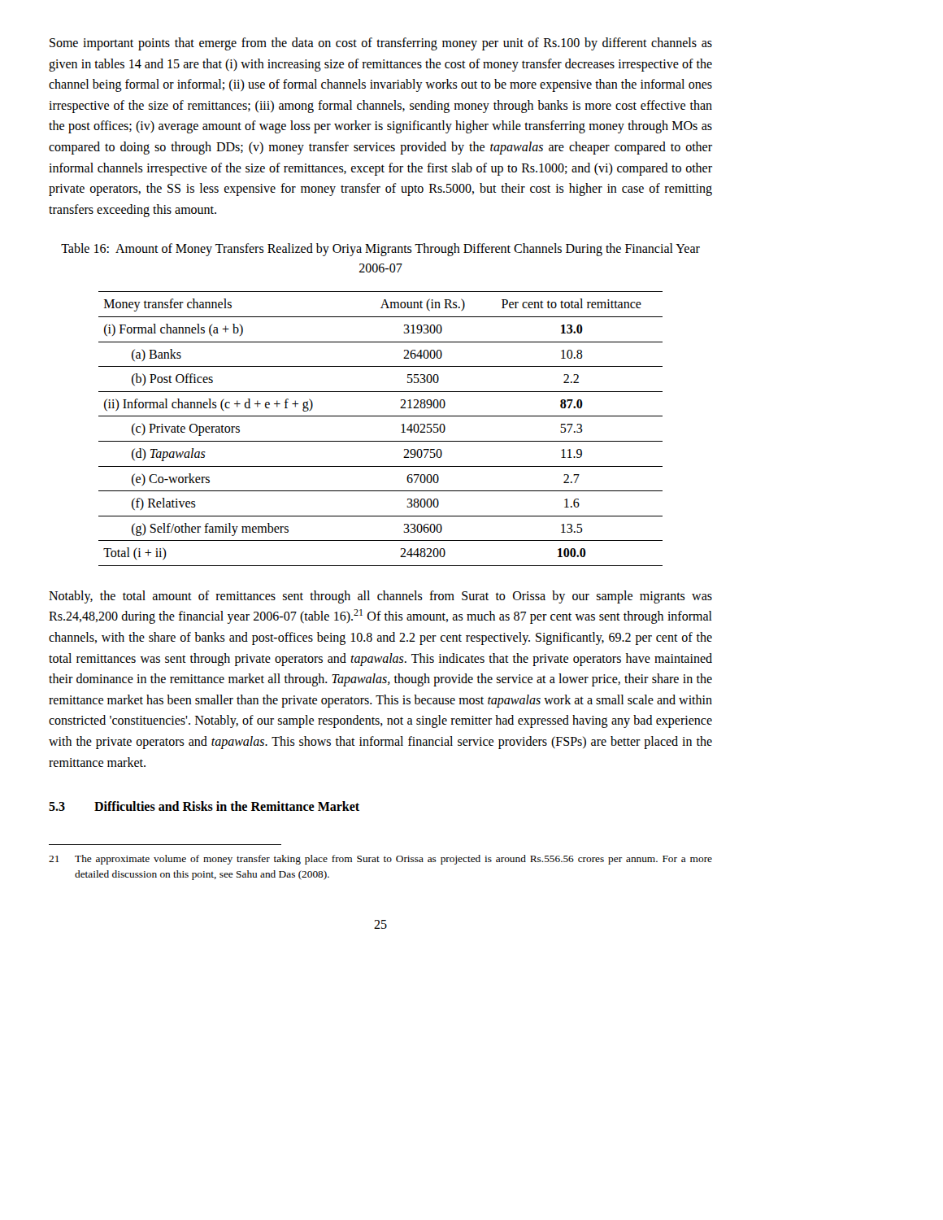Some important points that emerge from the data on cost of transferring money per unit of Rs.100 by different channels as given in tables 14 and 15 are that (i) with increasing size of remittances the cost of money transfer decreases irrespective of the channel being formal or informal; (ii) use of formal channels invariably works out to be more expensive than the informal ones irrespective of the size of remittances; (iii) among formal channels, sending money through banks is more cost effective than the post offices; (iv) average amount of wage loss per worker is significantly higher while transferring money through MOs as compared to doing so through DDs; (v) money transfer services provided by the tapawalas are cheaper compared to other informal channels irrespective of the size of remittances, except for the first slab of up to Rs.1000; and (vi) compared to other private operators, the SS is less expensive for money transfer of upto Rs.5000, but their cost is higher in case of remitting transfers exceeding this amount.
Table 16: Amount of Money Transfers Realized by Oriya Migrants Through Different Channels During the Financial Year 2006-07
| Money transfer channels | Amount (in Rs.) | Per cent to total remittance |
| --- | --- | --- |
| (i) Formal channels (a + b) | 319300 | 13.0 |
| (a) Banks | 264000 | 10.8 |
| (b) Post Offices | 55300 | 2.2 |
| (ii) Informal channels (c + d + e + f + g) | 2128900 | 87.0 |
| (c) Private Operators | 1402550 | 57.3 |
| (d) Tapawalas | 290750 | 11.9 |
| (e) Co-workers | 67000 | 2.7 |
| (f) Relatives | 38000 | 1.6 |
| (g) Self/other family members | 330600 | 13.5 |
| Total (i + ii) | 2448200 | 100.0 |
Notably, the total amount of remittances sent through all channels from Surat to Orissa by our sample migrants was Rs.24,48,200 during the financial year 2006-07 (table 16).21 Of this amount, as much as 87 per cent was sent through informal channels, with the share of banks and post-offices being 10.8 and 2.2 per cent respectively. Significantly, 69.2 per cent of the total remittances was sent through private operators and tapawalas. This indicates that the private operators have maintained their dominance in the remittance market all through. Tapawalas, though provide the service at a lower price, their share in the remittance market has been smaller than the private operators. This is because most tapawalas work at a small scale and within constricted 'constituencies'. Notably, of our sample respondents, not a single remitter had expressed having any bad experience with the private operators and tapawalas. This shows that informal financial service providers (FSPs) are better placed in the remittance market.
5.3 Difficulties and Risks in the Remittance Market
21 The approximate volume of money transfer taking place from Surat to Orissa as projected is around Rs.556.56 crores per annum. For a more detailed discussion on this point, see Sahu and Das (2008).
25